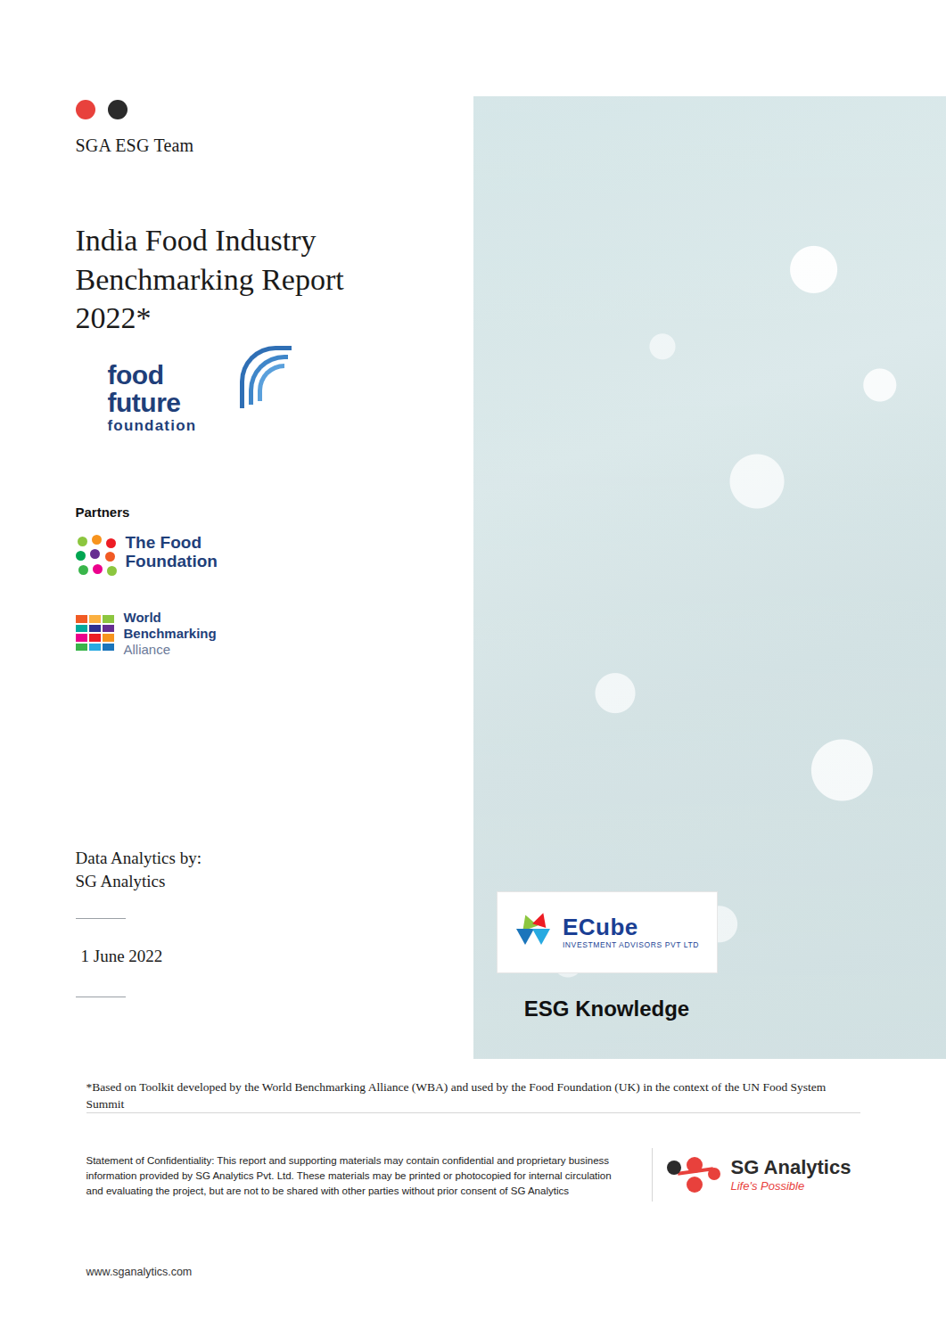SGA ESG Team
India Food Industry Benchmarking Report 2022*
food
future foundation
Partners
The Food
Foundation
World
Benchmarking
Alliance
Data Analytics by:
SG Analytics
1 June 2022
ECube INVESTMENT ADVISORS PVT LTD
ESG Knowledge
*Based on Toolkit developed by the World Benchmarking Alliance (WBA) and used by the Food Foundation (UK) in the context of the UN Food System Summit
Statement of Confidentiality: This report and supporting materials may contain confidential and proprietary business information provided by SG Analytics Pvt. Ltd. These materials may be printed or photocopied for internal circulation and evaluating the project, but are not to be shared with other parties without prior consent of SG Analytics
SG Analytics Life's Possible
www.sganalytics.com